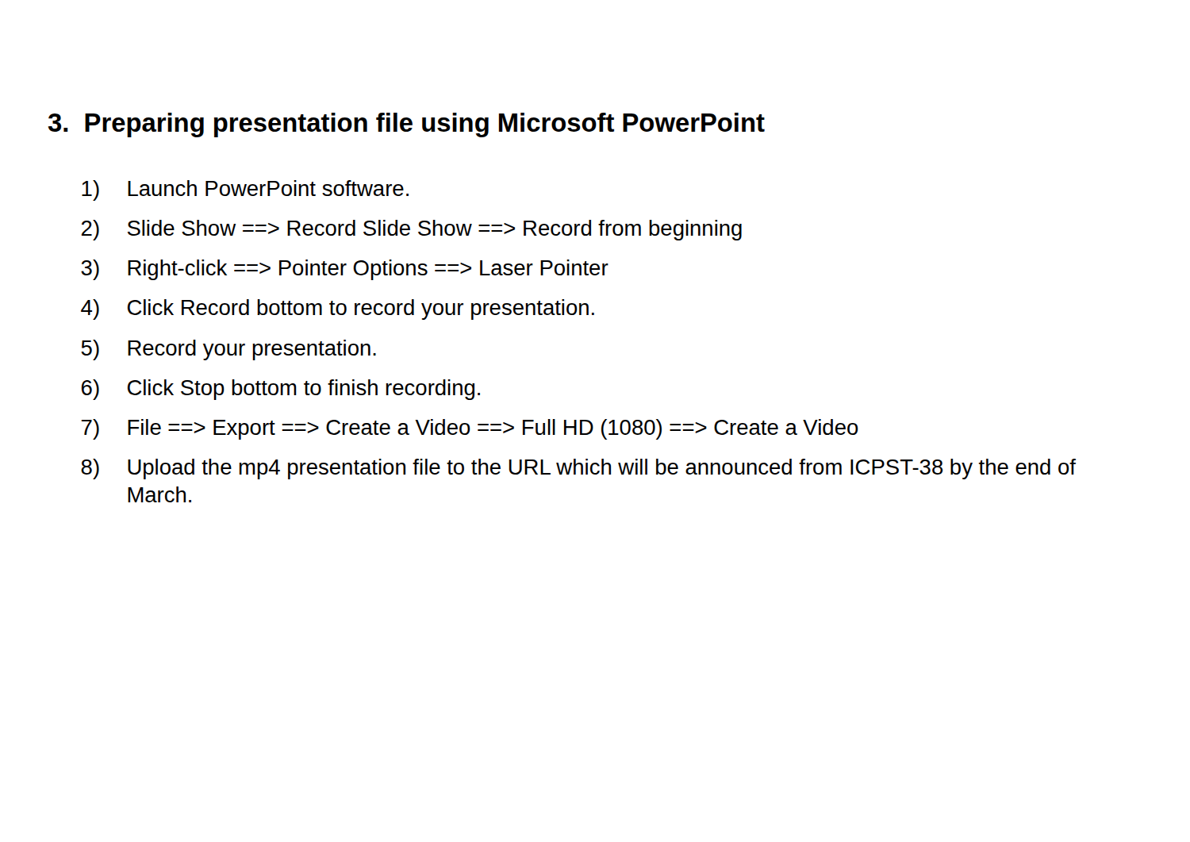3. Preparing presentation file using Microsoft PowerPoint
1) Launch PowerPoint software.
2) Slide Show ==> Record Slide Show ==> Record from beginning
3) Right-click ==> Pointer Options ==> Laser Pointer
4) Click Record bottom to record your presentation.
5) Record your presentation.
6) Click Stop bottom to finish recording.
7) File ==> Export ==> Create a Video ==> Full HD (1080) ==> Create a Video
8) Upload the mp4 presentation file to the URL which will be announced from ICPST-38 by the end of March.